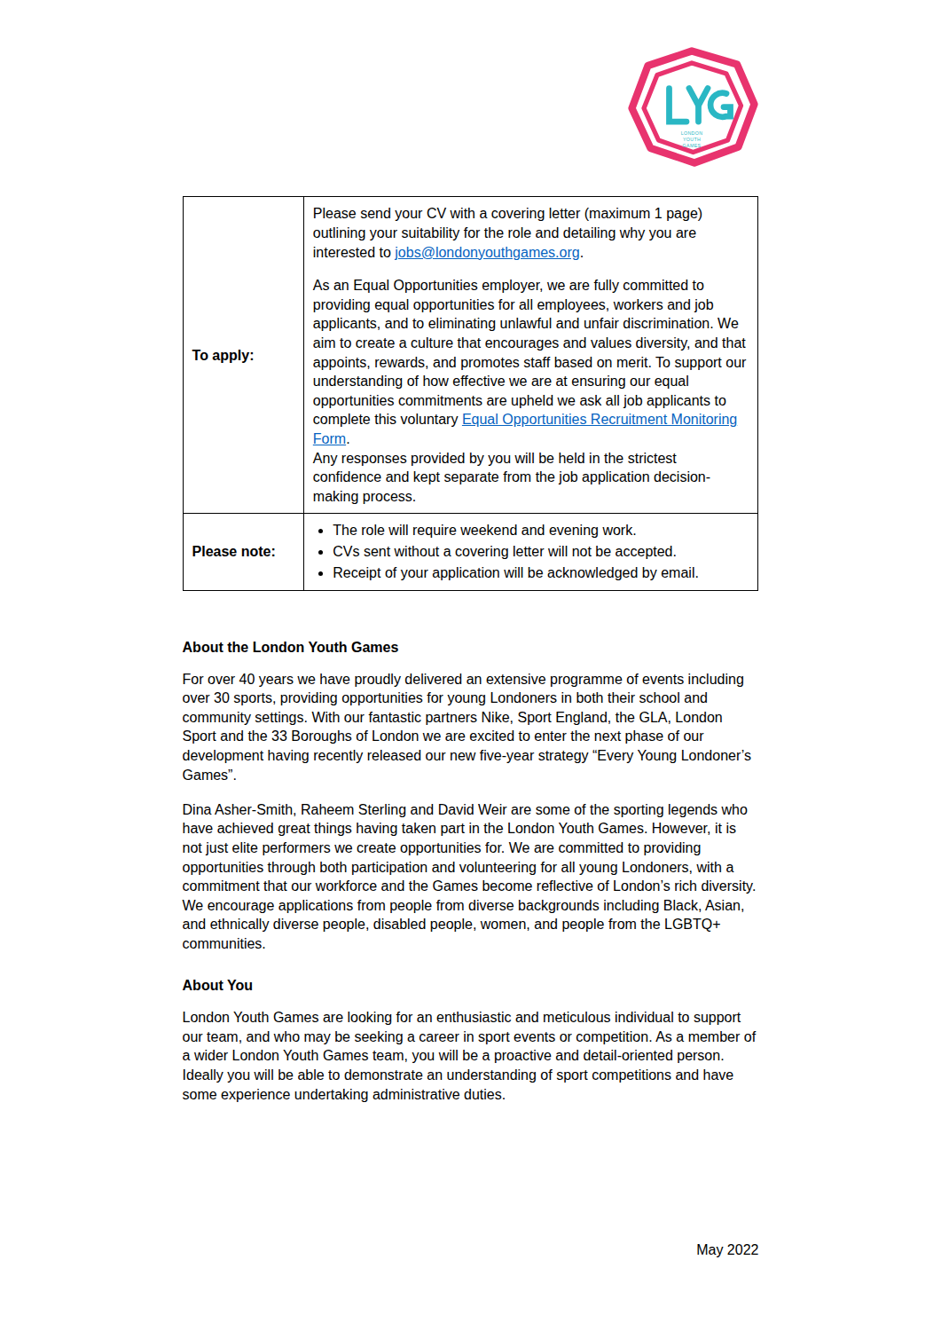London Youth Games logo LONDON YOUTH GAMES
| To apply: | Please send your CV with a covering letter (maximum 1 page) outlining your suitability for the role and detailing why you are interested to jobs@londonyouthgames.org . As an Equal Opportunities employer, we are fully committed to providing equal opportunities for all employees, workers and job applicants, and to eliminating unlawful and unfair discrimination. We aim to create a culture that encourages and values diversity, and that appoints, rewards, and promotes staff based on merit. To support our understanding of how effective we are at ensuring our equal opportunities commitments are upheld we ask all job applicants to complete this voluntary Equal Opportunities Recruitment Monitoring Form . Any responses provided by you will be held in the strictest confidence and kept separate from the job application decision-making process. |
| Please note: | The role will require weekend and evening work. CVs sent without a covering letter will not be accepted. Receipt of your application will be acknowledged by email. |
About the London Youth Games
For over 40 years we have proudly delivered an extensive programme of events including over 30 sports, providing opportunities for young Londoners in both their school and community settings. With our fantastic partners Nike, Sport England, the GLA, London Sport and the 33 Boroughs of London we are excited to enter the next phase of our development having recently released our new five-year strategy “Every Young Londoner’s Games”.
Dina Asher-Smith, Raheem Sterling and David Weir are some of the sporting legends who have achieved great things having taken part in the London Youth Games. However, it is not just elite performers we create opportunities for. We are committed to providing opportunities through both participation and volunteering for all young Londoners, with a commitment that our workforce and the Games become reflective of London’s rich diversity. We encourage applications from people from diverse backgrounds including Black, Asian, and ethnically diverse people, disabled people, women, and people from the LGBTQ+ communities.
About You
London Youth Games are looking for an enthusiastic and meticulous individual to support our team, and who may be seeking a career in sport events or competition. As a member of a wider London Youth Games team, you will be a proactive and detail-oriented person. Ideally you will be able to demonstrate an understanding of sport competitions and have some experience undertaking administrative duties.
May 2022